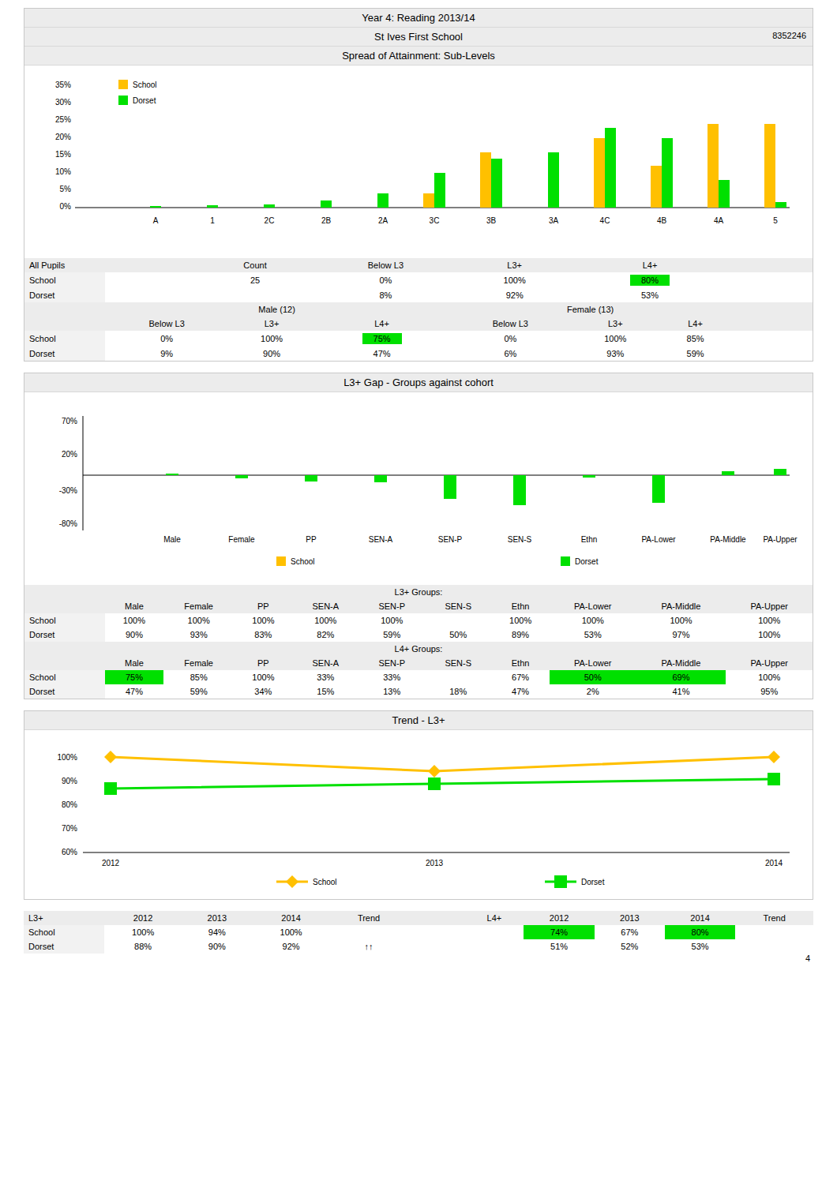Year 4: Reading 2013/14
St Ives First School8352246
Spread of Attainment: Sub-Levels
35% 30% 25% 20% 15% 10% 5% 0% School Dorset A 1 2C 2B 2A 3C 3B 3A 4C 4B 4A 5
| All Pupils | | | | Count | Below L3 | L3+ | L4+ | |
| School | | | | 25 | 0% | 100% | 80% | |
| Dorset | | | | | 8% | 92% | 53% | |
| | Male (12) | Female (13) | |
| | Below L3 | L3+ | L4+ | Below L3 | L3+ | L4+ | |
| School | 0% | 100% | 75% | 0% | 100% | 85% | |
| Dorset | 9% | 90% | 47% | 6% | 93% | 59% | |
L3+ Gap - Groups against cohort
70% 20% -30% -80% Male Female PP SEN-A SEN-P SEN-S Ethn PA-Lower PA-Middle PA-Upper School Dorset
| L3+ Groups: |
| | Male | Female | PP | SEN-A | SEN-P | SEN-S | Ethn | PA-Lower | PA-Middle | PA-Upper |
| School | 100% | 100% | 100% | 100% | 100% | | 100% | 100% | 100% | 100% |
| Dorset | 90% | 93% | 83% | 82% | 59% | 50% | 89% | 53% | 97% | 100% |
| L4+ Groups: |
| | Male | Female | PP | SEN-A | SEN-P | SEN-S | Ethn | PA-Lower | PA-Middle | PA-Upper |
| School | 75% | 85% | 100% | 33% | 33% | | 67% | 50% | 69% | 100% |
| Dorset | 47% | 59% | 34% | 15% | 13% | 18% | 47% | 2% | 41% | 95% |
Trend - L3+
100% 90% 80% 70% 60% 2012 2013 2014 School Dorset
| L3+ | 2012 | 2013 | 2014 | Trend | | L4+ | 2012 | 2013 | 2014 | Trend |
| School | 100% | 94% | 100% | | | | 74% | 67% | 80% | |
| Dorset | 88% | 90% | 92% | ↑↑ | | | 51% | 52% | 53% | |
4